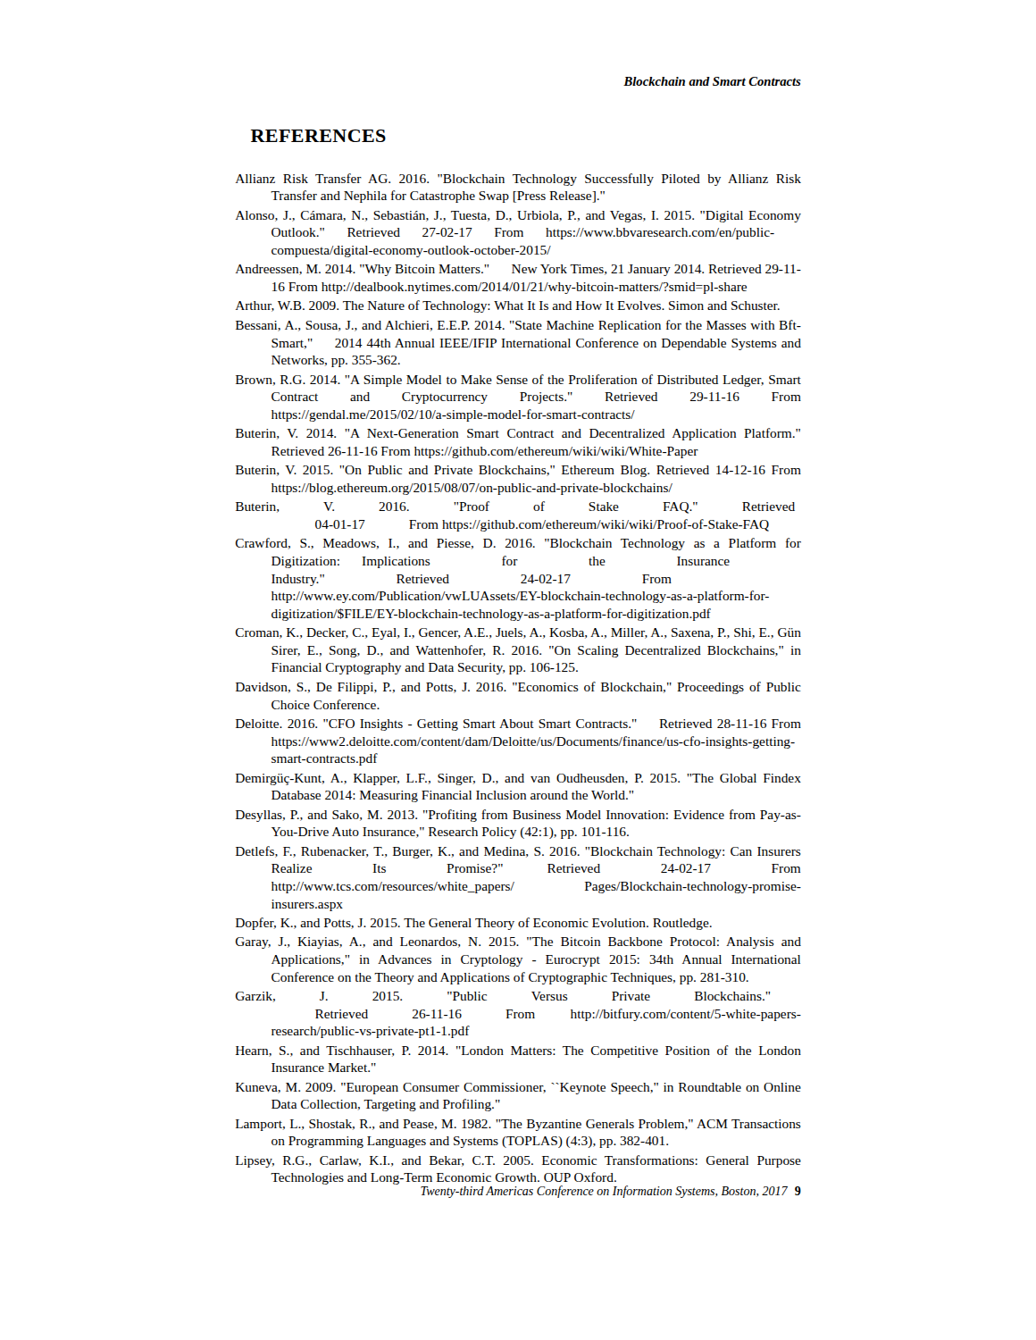Blockchain and Smart Contracts
REFERENCES
Allianz Risk Transfer AG. 2016. "Blockchain Technology Successfully Piloted by Allianz Risk Transfer and Nephila for Catastrophe Swap [Press Release]."
Alonso, J., Cámara, N., Sebastián, J., Tuesta, D., Urbiola, P., and Vegas, I. 2015. "Digital Economy Outlook." Retrieved 27-02-17 From https://www.bbvaresearch.com/en/public-compuesta/digital-economy-outlook-october-2015/
Andreessen, M. 2014. "Why Bitcoin Matters." New York Times, 21 January 2014. Retrieved 29-11-16 From http://dealbook.nytimes.com/2014/01/21/why-bitcoin-matters/?smid=pl-share
Arthur, W.B. 2009. The Nature of Technology: What It Is and How It Evolves. Simon and Schuster.
Bessani, A., Sousa, J., and Alchieri, E.E.P. 2014. "State Machine Replication for the Masses with Bft-Smart," 2014 44th Annual IEEE/IFIP International Conference on Dependable Systems and Networks, pp. 355-362.
Brown, R.G. 2014. "A Simple Model to Make Sense of the Proliferation of Distributed Ledger, Smart Contract and Cryptocurrency Projects." Retrieved 29-11-16 From https://gendal.me/2015/02/10/a-simple-model-for-smart-contracts/
Buterin, V. 2014. "A Next-Generation Smart Contract and Decentralized Application Platform." Retrieved 26-11-16 From https://github.com/ethereum/wiki/wiki/White-Paper
Buterin, V. 2015. "On Public and Private Blockchains," Ethereum Blog. Retrieved 14-12-16 From https://blog.ethereum.org/2015/08/07/on-public-and-private-blockchains/
Buterin, V. 2016. "Proof of Stake FAQ." Retrieved 04-01-17 From https://github.com/ethereum/wiki/wiki/Proof-of-Stake-FAQ
Crawford, S., Meadows, I., and Piesse, D. 2016. "Blockchain Technology as a Platform for Digitization: Implications for the Insurance Industry." Retrieved 24-02-17 From http://www.ey.com/Publication/vwLUAssets/EY-blockchain-technology-as-a-platform-for-digitization/$FILE/EY-blockchain-technology-as-a-platform-for-digitization.pdf
Croman, K., Decker, C., Eyal, I., Gencer, A.E., Juels, A., Kosba, A., Miller, A., Saxena, P., Shi, E., Gün Sirer, E., Song, D., and Wattenhofer, R. 2016. "On Scaling Decentralized Blockchains," in Financial Cryptography and Data Security, pp. 106-125.
Davidson, S., De Filippi, P., and Potts, J. 2016. "Economics of Blockchain," Proceedings of Public Choice Conference.
Deloitte. 2016. "CFO Insights - Getting Smart About Smart Contracts." Retrieved 28-11-16 From https://www2.deloitte.com/content/dam/Deloitte/us/Documents/finance/us-cfo-insights-getting-smart-contracts.pdf
Demirgüç-Kunt, A., Klapper, L.F., Singer, D., and van Oudheusden, P. 2015. "The Global Findex Database 2014: Measuring Financial Inclusion around the World."
Desyllas, P., and Sako, M. 2013. "Profiting from Business Model Innovation: Evidence from Pay-as-You-Drive Auto Insurance," Research Policy (42:1), pp. 101-116.
Detlefs, F., Rubenacker, T., Burger, K., and Medina, S. 2016. "Blockchain Technology: Can Insurers Realize Its Promise?" Retrieved 24-02-17 From http://www.tcs.com/resources/white_papers/ Pages/Blockchain-technology-promise-insurers.aspx
Dopfer, K., and Potts, J. 2015. The General Theory of Economic Evolution. Routledge.
Garay, J., Kiayias, A., and Leonardos, N. 2015. "The Bitcoin Backbone Protocol: Analysis and Applications," in Advances in Cryptology - Eurocrypt 2015: 34th Annual International Conference on the Theory and Applications of Cryptographic Techniques, pp. 281-310.
Garzik, J. 2015. "Public Versus Private Blockchains." Retrieved 26-11-16 From http://bitfury.com/content/5-white-papers-research/public-vs-private-pt1-1.pdf
Hearn, S., and Tischhauser, P. 2014. "London Matters: The Competitive Position of the London Insurance Market."
Kuneva, M. 2009. "European Consumer Commissioner, ``Keynote Speech," in Roundtable on Online Data Collection, Targeting and Profiling."
Lamport, L., Shostak, R., and Pease, M. 1982. "The Byzantine Generals Problem," ACM Transactions on Programming Languages and Systems (TOPLAS) (4:3), pp. 382-401.
Lipsey, R.G., Carlaw, K.I., and Bekar, C.T. 2005. Economic Transformations: General Purpose Technologies and Long-Term Economic Growth. OUP Oxford.
Twenty-third Americas Conference on Information Systems, Boston, 20179